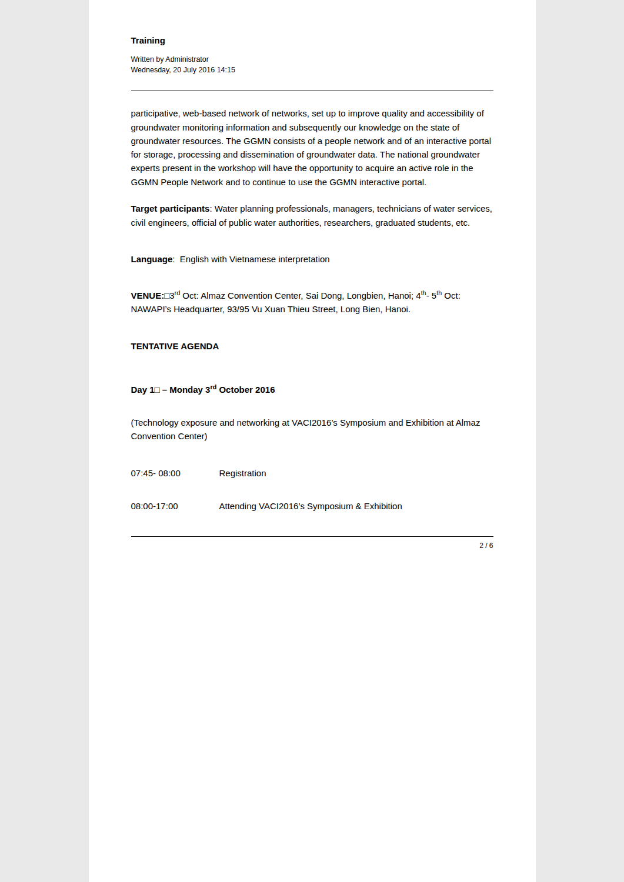Training
Written by Administrator
Wednesday, 20 July 2016 14:15
participative, web-based network of networks, set up to improve quality and accessibility of groundwater monitoring information and subsequently our knowledge on the state of groundwater resources. The GGMN consists of a people network and of an interactive portal for storage, processing and dissemination of groundwater data. The national groundwater experts present in the workshop will have the opportunity to acquire an active role in the GGMN People Network and to continue to use the GGMN interactive portal.
Target participants: Water planning professionals, managers, technicians of water services, civil engineers, official of public water authorities, researchers, graduated students, etc.
Language: English with Vietnamese interpretation
VENUE:□3rd Oct: Almaz Convention Center, Sai Dong, Longbien, Hanoi; 4th- 5th Oct: NAWAPI’s Headquarter, 93/95 Vu Xuan Thieu Street, Long Bien, Hanoi.
TENTATIVE AGENDA
Day 1□ – Monday 3rd October 2016
(Technology exposure and networking at VACI2016’s Symposium and Exhibition at Almaz Convention Center)
07:45- 08:00 Registration
08:00-17:00 Attending VACI2016’s Symposium & Exhibition
2 / 6